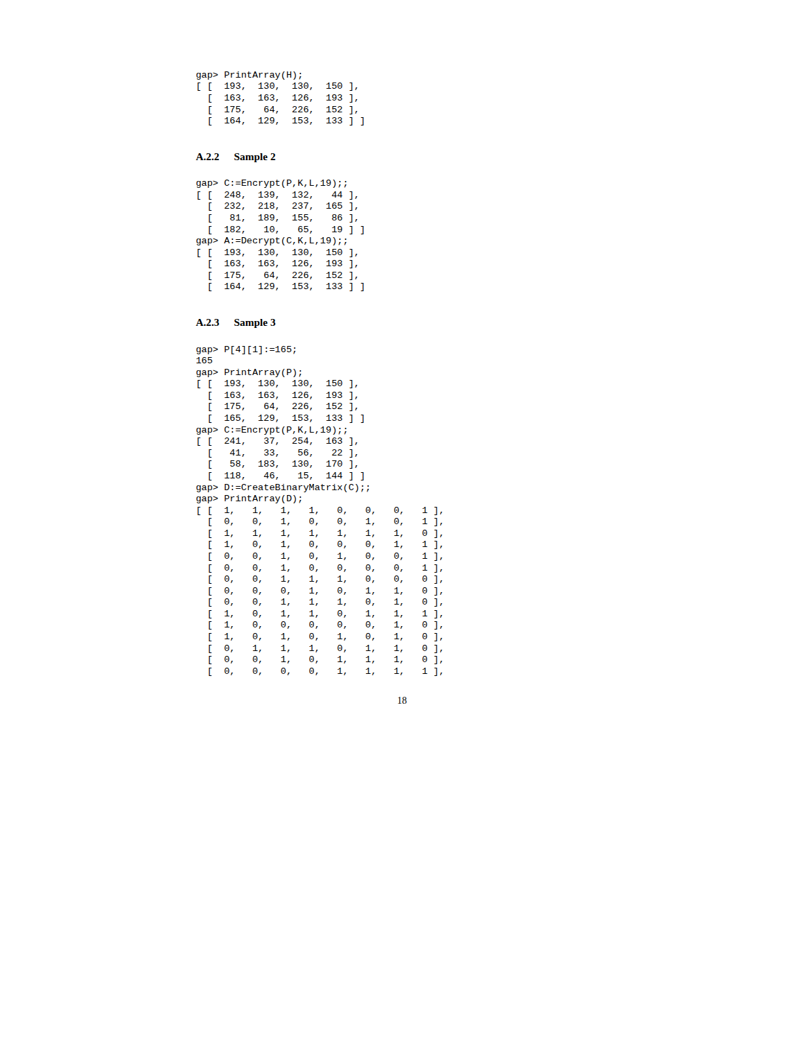gap> PrintArray(H);
[ [  193,  130,  130,  150 ],
  [  163,  163,  126,  193 ],
  [  175,   64,  226,  152 ],
  [  164,  129,  153,  133 ] ]
A.2.2 Sample 2
gap> C:=Encrypt(P,K,L,19);;
[ [  248,  139,  132,   44 ],
  [  232,  218,  237,  165 ],
  [   81,  189,  155,   86 ],
  [  182,   10,   65,   19 ] ]
gap> A:=Decrypt(C,K,L,19);;
[ [  193,  130,  130,  150 ],
  [  163,  163,  126,  193 ],
  [  175,   64,  226,  152 ],
  [  164,  129,  153,  133 ] ]
A.2.3 Sample 3
gap> P[4][1]:=165;
165
gap> PrintArray(P);
[ [  193,  130,  130,  150 ],
  [  163,  163,  126,  193 ],
  [  175,   64,  226,  152 ],
  [  165,  129,  153,  133 ] ]
gap> C:=Encrypt(P,K,L,19);;
[ [  241,   37,  254,  163 ],
  [   41,   33,   56,   22 ],
  [   58,  183,  130,  170 ],
  [  118,   46,   15,  144 ] ]
gap> D:=CreateBinaryMatrix(C);;
gap> PrintArray(D);
[ [  1,   1,   1,   1,   0,   0,   0,   1 ],
  [  0,   0,   1,   0,   0,   1,   0,   1 ],
  [  1,   1,   1,   1,   1,   1,   1,   0 ],
  [  1,   0,   1,   0,   0,   0,   1,   1 ],
  [  0,   0,   1,   0,   1,   0,   0,   1 ],
  [  0,   0,   1,   0,   0,   0,   0,   1 ],
  [  0,   0,   1,   1,   1,   0,   0,   0 ],
  [  0,   0,   0,   1,   0,   1,   1,   0 ],
  [  0,   0,   1,   1,   1,   0,   1,   0 ],
  [  1,   0,   1,   1,   0,   1,   1,   1 ],
  [  1,   0,   0,   0,   0,   0,   1,   0 ],
  [  1,   0,   1,   0,   1,   0,   1,   0 ],
  [  0,   1,   1,   1,   0,   1,   1,   0 ],
  [  0,   0,   1,   0,   1,   1,   1,   0 ],
  [  0,   0,   0,   0,   1,   1,   1,   1 ],
18